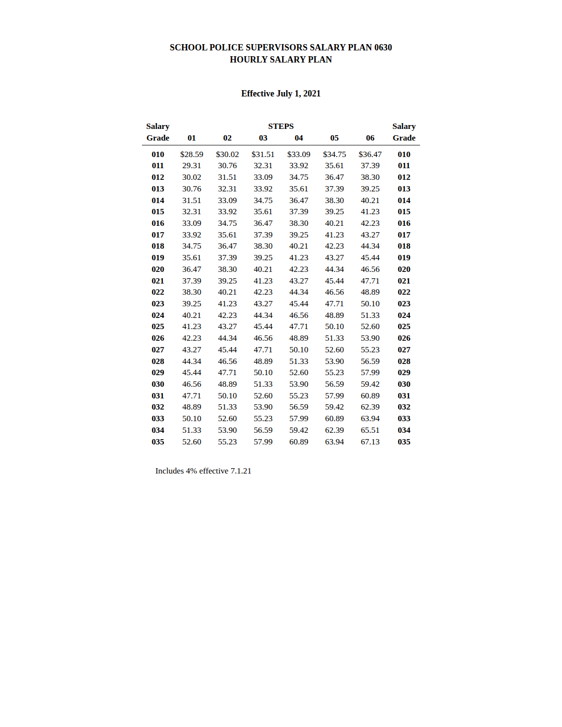SCHOOL POLICE SUPERVISORS SALARY PLAN 0630
HOURLY SALARY PLAN
Effective July 1, 2021
| Salary | STEPS | Salary |
| --- | --- | --- |
| Grade | 01 | 02 | 03 | 04 | 05 | 06 | Grade |
| 010 | $28.59 | $30.02 | $31.51 | $33.09 | $34.75 | $36.47 | 010 |
| 011 | 29.31 | 30.76 | 32.31 | 33.92 | 35.61 | 37.39 | 011 |
| 012 | 30.02 | 31.51 | 33.09 | 34.75 | 36.47 | 38.30 | 012 |
| 013 | 30.76 | 32.31 | 33.92 | 35.61 | 37.39 | 39.25 | 013 |
| 014 | 31.51 | 33.09 | 34.75 | 36.47 | 38.30 | 40.21 | 014 |
| 015 | 32.31 | 33.92 | 35.61 | 37.39 | 39.25 | 41.23 | 015 |
| 016 | 33.09 | 34.75 | 36.47 | 38.30 | 40.21 | 42.23 | 016 |
| 017 | 33.92 | 35.61 | 37.39 | 39.25 | 41.23 | 43.27 | 017 |
| 018 | 34.75 | 36.47 | 38.30 | 40.21 | 42.23 | 44.34 | 018 |
| 019 | 35.61 | 37.39 | 39.25 | 41.23 | 43.27 | 45.44 | 019 |
| 020 | 36.47 | 38.30 | 40.21 | 42.23 | 44.34 | 46.56 | 020 |
| 021 | 37.39 | 39.25 | 41.23 | 43.27 | 45.44 | 47.71 | 021 |
| 022 | 38.30 | 40.21 | 42.23 | 44.34 | 46.56 | 48.89 | 022 |
| 023 | 39.25 | 41.23 | 43.27 | 45.44 | 47.71 | 50.10 | 023 |
| 024 | 40.21 | 42.23 | 44.34 | 46.56 | 48.89 | 51.33 | 024 |
| 025 | 41.23 | 43.27 | 45.44 | 47.71 | 50.10 | 52.60 | 025 |
| 026 | 42.23 | 44.34 | 46.56 | 48.89 | 51.33 | 53.90 | 026 |
| 027 | 43.27 | 45.44 | 47.71 | 50.10 | 52.60 | 55.23 | 027 |
| 028 | 44.34 | 46.56 | 48.89 | 51.33 | 53.90 | 56.59 | 028 |
| 029 | 45.44 | 47.71 | 50.10 | 52.60 | 55.23 | 57.99 | 029 |
| 030 | 46.56 | 48.89 | 51.33 | 53.90 | 56.59 | 59.42 | 030 |
| 031 | 47.71 | 50.10 | 52.60 | 55.23 | 57.99 | 60.89 | 031 |
| 032 | 48.89 | 51.33 | 53.90 | 56.59 | 59.42 | 62.39 | 032 |
| 033 | 50.10 | 52.60 | 55.23 | 57.99 | 60.89 | 63.94 | 033 |
| 034 | 51.33 | 53.90 | 56.59 | 59.42 | 62.39 | 65.51 | 034 |
| 035 | 52.60 | 55.23 | 57.99 | 60.89 | 63.94 | 67.13 | 035 |
Includes 4% effective 7.1.21